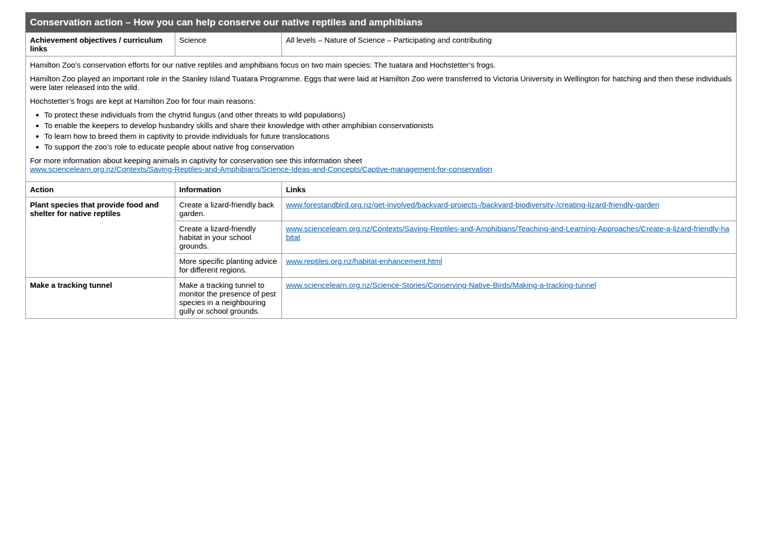| Conservation action – How you can help conserve our native reptiles and amphibians |
| Achievement objectives / curriculum links | Science | All levels – Nature of Science – Participating and contributing |
| Hamilton Zoo’s conservation efforts for our native reptiles and amphibians focus on two main species: The tuatara and Hochstetter’s frogs. Hamilton Zoo played an important role in the Stanley Island Tuatara Programme. Eggs that were laid at Hamilton Zoo were transferred to Victoria University in Wellington for hatching and then these individuals were later released into the wild. Hochstetter’s frogs are kept at Hamilton Zoo for four main reasons: To protect these individuals from the chytrid fungus (and other threats to wild populations) To enable the keepers to develop husbandry skills and share their knowledge with other amphibian conservationists To learn how to breed them in captivity to provide individuals for future translocations To support the zoo’s role to educate people about native frog conservation For more information about keeping animals in captivity for conservation see this information sheet www.sciencelearn.org.nz/Contexts/Saving-Reptiles-and-Amphibians/Science-Ideas-and-Concepts/Captive-management-for-conservation |
| Action | Information | Links |
| Plant species that provide food and shelter for native reptiles | Create a lizard-friendly back garden. | www.forestandbird.org.nz/get-involved/backyard-projects-/backyard-biodiversity-/creating-lizard-friendly-garden |
| Create a lizard-friendly habitat in your school grounds. | www.sciencelearn.org.nz/Contexts/Saving-Reptiles-and-Amphibians/Teaching-and-Learning-Approaches/Create-a-lizard-friendly-habitat |
| More specific planting advice for different regions. | www.reptiles.org.nz/habitat-enhancement.html |
| Make a tracking tunnel | Make a tracking tunnel to monitor the presence of pest species in a neighbouring gully or school grounds. | www.sciencelearn.org.nz/Science-Stories/Conserving-Native-Birds/Making-a-tracking-tunnel |